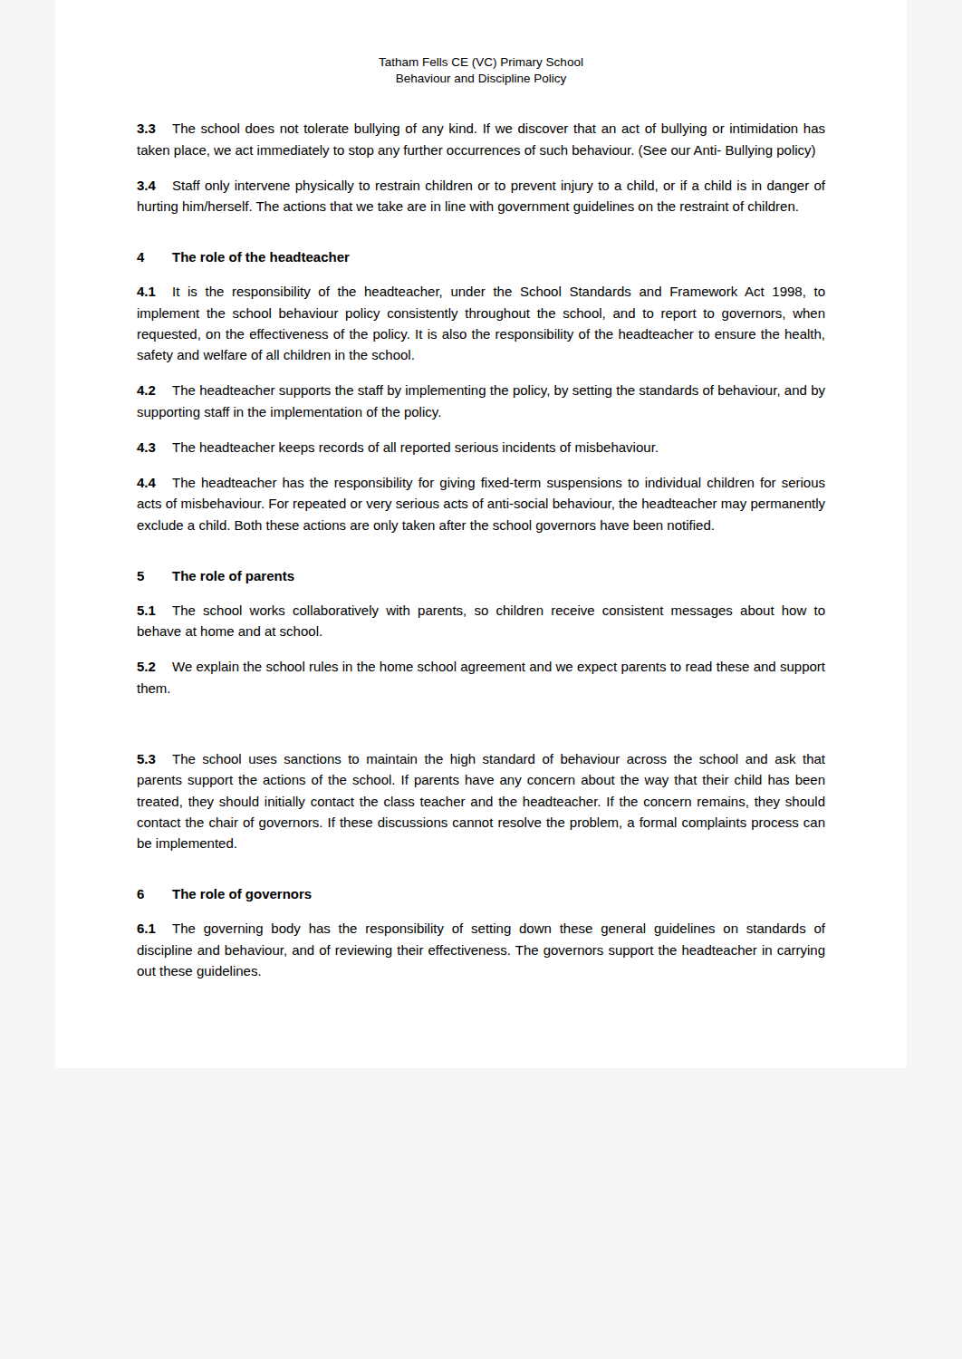Tatham Fells CE (VC) Primary School
Behaviour and Discipline Policy
3.3 The school does not tolerate bullying of any kind. If we discover that an act of bullying or intimidation has taken place, we act immediately to stop any further occurrences of such behaviour. (See our Anti- Bullying policy)
3.4 Staff only intervene physically to restrain children or to prevent injury to a child, or if a child is in danger of hurting him/herself. The actions that we take are in line with government guidelines on the restraint of children.
4 The role of the headteacher
4.1 It is the responsibility of the headteacher, under the School Standards and Framework Act 1998, to implement the school behaviour policy consistently throughout the school, and to report to governors, when requested, on the effectiveness of the policy. It is also the responsibility of the headteacher to ensure the health, safety and welfare of all children in the school.
4.2 The headteacher supports the staff by implementing the policy, by setting the standards of behaviour, and by supporting staff in the implementation of the policy.
4.3 The headteacher keeps records of all reported serious incidents of misbehaviour.
4.4 The headteacher has the responsibility for giving fixed-term suspensions to individual children for serious acts of misbehaviour. For repeated or very serious acts of anti-social behaviour, the headteacher may permanently exclude a child. Both these actions are only taken after the school governors have been notified.
5 The role of parents
5.1 The school works collaboratively with parents, so children receive consistent messages about how to behave at home and at school.
5.2 We explain the school rules in the home school agreement and we expect parents to read these and support them.
5.3 The school uses sanctions to maintain the high standard of behaviour across the school and ask that parents support the actions of the school. If parents have any concern about the way that their child has been treated, they should initially contact the class teacher and the headteacher. If the concern remains, they should contact the chair of governors. If these discussions cannot resolve the problem, a formal complaints process can be implemented.
6 The role of governors
6.1 The governing body has the responsibility of setting down these general guidelines on standards of discipline and behaviour, and of reviewing their effectiveness. The governors support the headteacher in carrying out these guidelines.